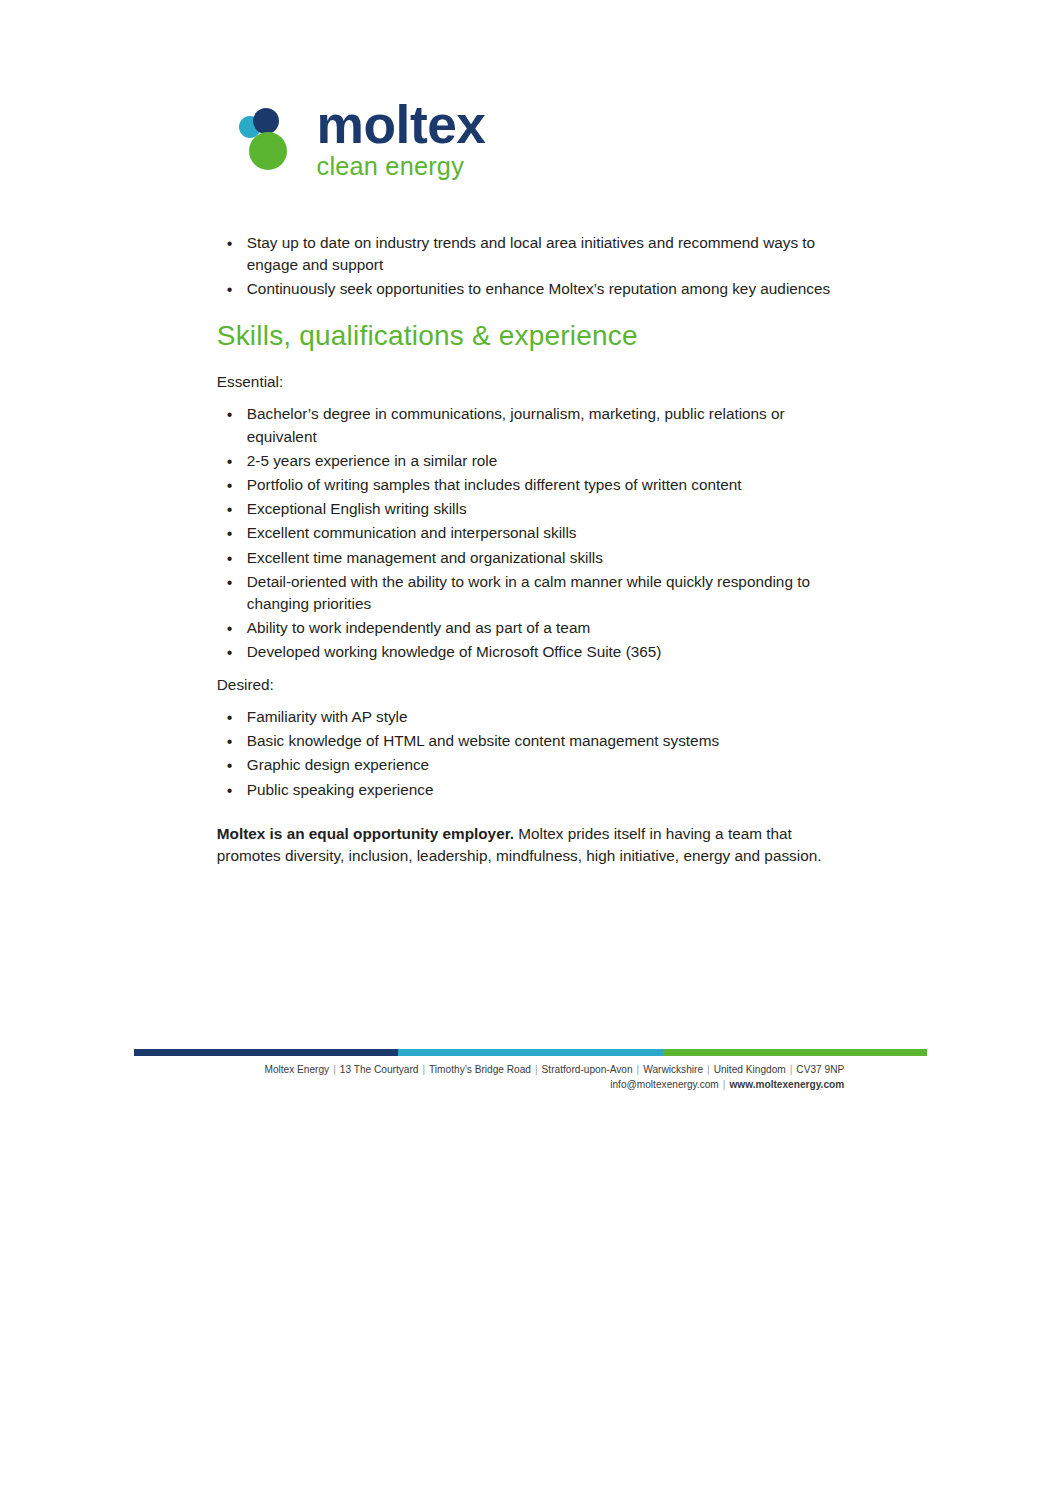moltex clean energy
Stay up to date on industry trends and local area initiatives and recommend ways to engage and support
Continuously seek opportunities to enhance Moltex’s reputation among key audiences
Skills, qualifications & experience
Essential:
Bachelor’s degree in communications, journalism, marketing, public relations or equivalent
2-5 years experience in a similar role
Portfolio of writing samples that includes different types of written content
Exceptional English writing skills
Excellent communication and interpersonal skills
Excellent time management and organizational skills
Detail-oriented with the ability to work in a calm manner while quickly responding to changing priorities
Ability to work independently and as part of a team
Developed working knowledge of Microsoft Office Suite (365)
Desired:
Familiarity with AP style
Basic knowledge of HTML and website content management systems
Graphic design experience
Public speaking experience
Moltex is an equal opportunity employer. Moltex prides itself in having a team that promotes diversity, inclusion, leadership, mindfulness, high initiative, energy and passion.
Moltex Energy|13 The Courtyard|Timothy’s Bridge Road|Stratford-upon-Avon|Warwickshire|United Kingdom|CV37 9NP
info@moltexenergy.com|www.moltexenergy.com